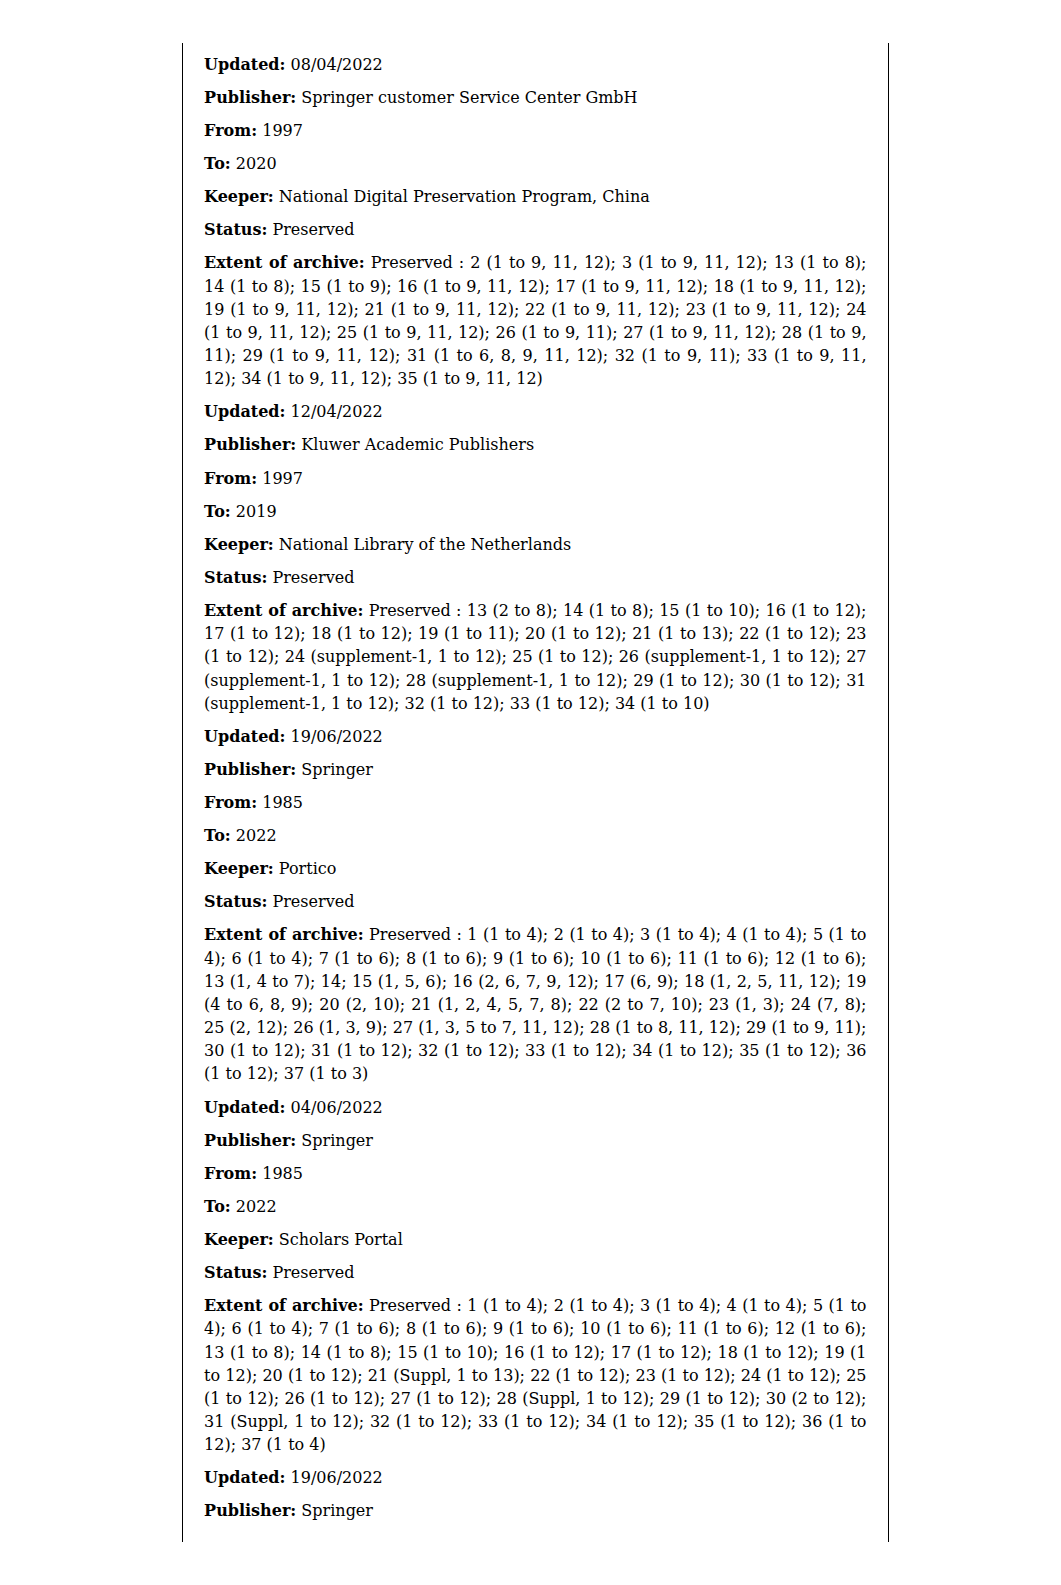Updated: 08/04/2022
Publisher: Springer customer Service Center GmbH
From: 1997
To: 2020
Keeper: National Digital Preservation Program, China
Status: Preserved
Extent of archive: Preserved : 2 (1 to 9, 11, 12); 3 (1 to 9, 11, 12); 13 (1 to 8); 14 (1 to 8); 15 (1 to 9); 16 (1 to 9, 11, 12); 17 (1 to 9, 11, 12); 18 (1 to 9, 11, 12); 19 (1 to 9, 11, 12); 21 (1 to 9, 11, 12); 22 (1 to 9, 11, 12); 23 (1 to 9, 11, 12); 24 (1 to 9, 11, 12); 25 (1 to 9, 11, 12); 26 (1 to 9, 11); 27 (1 to 9, 11, 12); 28 (1 to 9, 11); 29 (1 to 9, 11, 12); 31 (1 to 6, 8, 9, 11, 12); 32 (1 to 9, 11); 33 (1 to 9, 11, 12); 34 (1 to 9, 11, 12); 35 (1 to 9, 11, 12)
Updated: 12/04/2022
Publisher: Kluwer Academic Publishers
From: 1997
To: 2019
Keeper: National Library of the Netherlands
Status: Preserved
Extent of archive: Preserved : 13 (2 to 8); 14 (1 to 8); 15 (1 to 10); 16 (1 to 12); 17 (1 to 12); 18 (1 to 12); 19 (1 to 11); 20 (1 to 12); 21 (1 to 13); 22 (1 to 12); 23 (1 to 12); 24 (supplement-1, 1 to 12); 25 (1 to 12); 26 (supplement-1, 1 to 12); 27 (supplement-1, 1 to 12); 28 (supplement-1, 1 to 12); 29 (1 to 12); 30 (1 to 12); 31 (supplement-1, 1 to 12); 32 (1 to 12); 33 (1 to 12); 34 (1 to 10)
Updated: 19/06/2022
Publisher: Springer
From: 1985
To: 2022
Keeper: Portico
Status: Preserved
Extent of archive: Preserved : 1 (1 to 4); 2 (1 to 4); 3 (1 to 4); 4 (1 to 4); 5 (1 to 4); 6 (1 to 4); 7 (1 to 6); 8 (1 to 6); 9 (1 to 6); 10 (1 to 6); 11 (1 to 6); 12 (1 to 6); 13 (1, 4 to 7); 14; 15 (1, 5, 6); 16 (2, 6, 7, 9, 12); 17 (6, 9); 18 (1, 2, 5, 11, 12); 19 (4 to 6, 8, 9); 20 (2, 10); 21 (1, 2, 4, 5, 7, 8); 22 (2 to 7, 10); 23 (1, 3); 24 (7, 8); 25 (2, 12); 26 (1, 3, 9); 27 (1, 3, 5 to 7, 11, 12); 28 (1 to 8, 11, 12); 29 (1 to 9, 11); 30 (1 to 12); 31 (1 to 12); 32 (1 to 12); 33 (1 to 12); 34 (1 to 12); 35 (1 to 12); 36 (1 to 12); 37 (1 to 3)
Updated: 04/06/2022
Publisher: Springer
From: 1985
To: 2022
Keeper: Scholars Portal
Status: Preserved
Extent of archive: Preserved : 1 (1 to 4); 2 (1 to 4); 3 (1 to 4); 4 (1 to 4); 5 (1 to 4); 6 (1 to 4); 7 (1 to 6); 8 (1 to 6); 9 (1 to 6); 10 (1 to 6); 11 (1 to 6); 12 (1 to 6); 13 (1 to 8); 14 (1 to 8); 15 (1 to 10); 16 (1 to 12); 17 (1 to 12); 18 (1 to 12); 19 (1 to 12); 20 (1 to 12); 21 (Suppl, 1 to 13); 22 (1 to 12); 23 (1 to 12); 24 (1 to 12); 25 (1 to 12); 26 (1 to 12); 27 (1 to 12); 28 (Suppl, 1 to 12); 29 (1 to 12); 30 (2 to 12); 31 (Suppl, 1 to 12); 32 (1 to 12); 33 (1 to 12); 34 (1 to 12); 35 (1 to 12); 36 (1 to 12); 37 (1 to 4)
Updated: 19/06/2022
Publisher: Springer